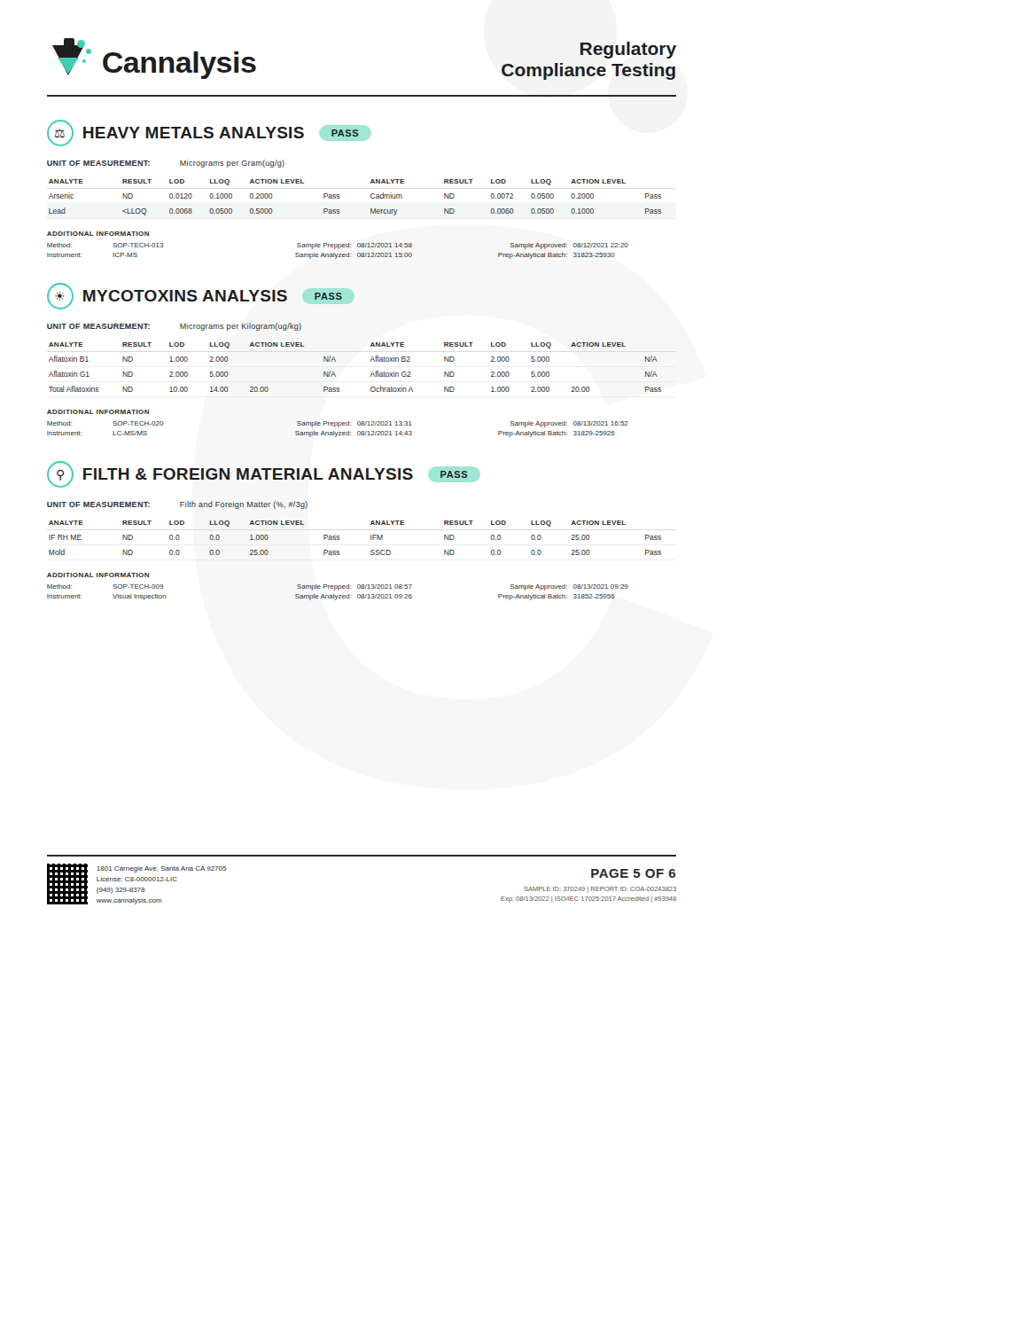C
Cannalysis
Regulatory
Compliance Testing
⚖
HEAVY METALS ANALYSIS
PASS
UNIT OF MEASUREMENT: Micrograms per Gram(ug/g)
| ANALYTE | RESULT | LOD | LLOQ | ACTION LEVEL | | | ANALYTE | RESULT | LOD | LLOQ | ACTION LEVEL | |
| --- | --- | --- | --- | --- | --- | --- | --- | --- | --- | --- | --- | --- |
| Arsenic | ND | 0.0120 | 0.1000 | 0.2000 | Pass | | Cadmium | ND | 0.0072 | 0.0500 | 0.2000 | Pass |
| Lead | <LLOQ | 0.0068 | 0.0500 | 0.5000 | Pass | | Mercury | ND | 0.0060 | 0.0500 | 0.1000 | Pass |
ADDITIONAL INFORMATION
| Method: | SOP-TECH-013 | Sample Prepped: | 08/12/2021 14:58 | Sample Approved: | 08/12/2021 22:20 |
| Instrument: | ICP-MS | Sample Analyzed: | 08/12/2021 15:00 | Prep-Analytical Batch: | 31823-25930 |
☀
MYCOTOXINS ANALYSIS
PASS
UNIT OF MEASUREMENT: Micrograms per Kilogram(ug/kg)
| ANALYTE | RESULT | LOD | LLOQ | ACTION LEVEL | | | ANALYTE | RESULT | LOD | LLOQ | ACTION LEVEL | |
| --- | --- | --- | --- | --- | --- | --- | --- | --- | --- | --- | --- | --- |
| Aflatoxin B1 | ND | 1.000 | 2.000 | | N/A | | Aflatoxin B2 | ND | 2.000 | 5.000 | | N/A |
| Aflatoxin G1 | ND | 2.000 | 5.000 | | N/A | | Aflatoxin G2 | ND | 2.000 | 5.000 | | N/A |
| Total Aflatoxins | ND | 10.00 | 14.00 | 20.00 | Pass | | Ochratoxin A | ND | 1.000 | 2.000 | 20.00 | Pass |
ADDITIONAL INFORMATION
| Method: | SOP-TECH-020 | Sample Prepped: | 08/12/2021 13:31 | Sample Approved: | 08/13/2021 16:52 |
| Instrument: | LC-MS/MS | Sample Analyzed: | 08/12/2021 14:43 | Prep-Analytical Batch: | 31829-25926 |
⚲
FILTH & FOREIGN MATERIAL ANALYSIS
PASS
UNIT OF MEASUREMENT: Filth and Foreign Matter (%, #/3g)
| ANALYTE | RESULT | LOD | LLOQ | ACTION LEVEL | | | ANALYTE | RESULT | LOD | LLOQ | ACTION LEVEL | |
| --- | --- | --- | --- | --- | --- | --- | --- | --- | --- | --- | --- | --- |
| IF RH ME | ND | 0.0 | 0.0 | 1.000 | Pass | | IFM | ND | 0.0 | 0.0 | 25.00 | Pass |
| Mold | ND | 0.0 | 0.0 | 25.00 | Pass | | SSCD | ND | 0.0 | 0.0 | 25.00 | Pass |
ADDITIONAL INFORMATION
| Method: | SOP-TECH-009 | Sample Prepped: | 08/13/2021 08:57 | Sample Approved: | 08/13/2021 09:29 |
| Instrument: | Visual Inspection | Sample Analyzed: | 08/13/2021 09:26 | Prep-Analytical Batch: | 31852-25956 |
1801 Carnegie Ave, Santa Ana CA 92705
License: C8-0000012-LIC
(949) 329-8378
www.cannalysis.com
PAGE 5 OF 6
SAMPLE ID: 370249 | REPORT ID: COA-00243823
Exp: 08/13/2022 | ISO/IEC 17025:2017 Accredited | #93948